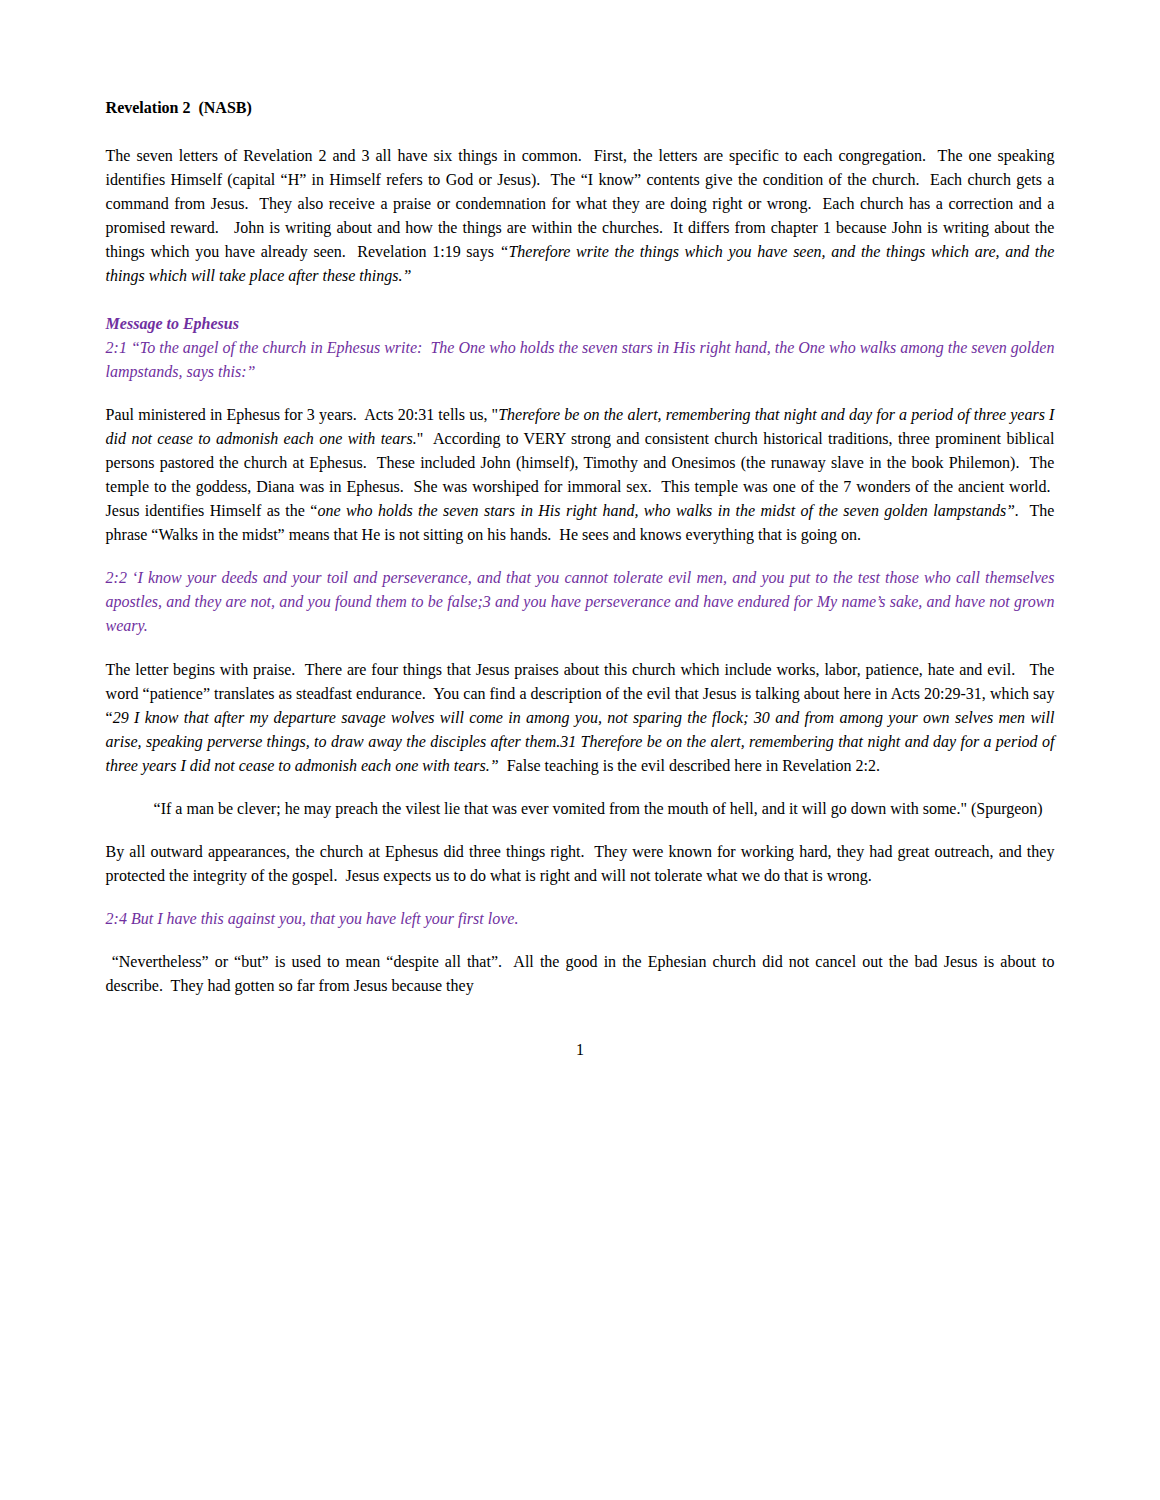Revelation 2 (NASB)
The seven letters of Revelation 2 and 3 all have six things in common. First, the letters are specific to each congregation. The one speaking identifies Himself (capital “H” in Himself refers to God or Jesus). The “I know” contents give the condition of the church. Each church gets a command from Jesus. They also receive a praise or condemnation for what they are doing right or wrong. Each church has a correction and a promised reward. John is writing about and how the things are within the churches. It differs from chapter 1 because John is writing about the things which you have already seen. Revelation 1:19 says “Therefore write the things which you have seen, and the things which are, and the things which will take place after these things.”
Message to Ephesus
2:1 “To the angel of the church in Ephesus write: The One who holds the seven stars in His right hand, the One who walks among the seven golden lampstands, says this:”
Paul ministered in Ephesus for 3 years. Acts 20:31 tells us, "Therefore be on the alert, remembering that night and day for a period of three years I did not cease to admonish each one with tears." According to VERY strong and consistent church historical traditions, three prominent biblical persons pastored the church at Ephesus. These included John (himself), Timothy and Onesimos (the runaway slave in the book Philemon). The temple to the goddess, Diana was in Ephesus. She was worshiped for immoral sex. This temple was one of the 7 wonders of the ancient world. Jesus identifies Himself as the “one who holds the seven stars in His right hand, who walks in the midst of the seven golden lampstands”. The phrase “Walks in the midst” means that He is not sitting on his hands. He sees and knows everything that is going on.
2:2 ‘I know your deeds and your toil and perseverance, and that you cannot tolerate evil men, and you put to the test those who call themselves apostles, and they are not, and you found them to be false;3 and you have perseverance and have endured for My name’s sake, and have not grown weary.
The letter begins with praise. There are four things that Jesus praises about this church which include works, labor, patience, hate and evil. The word “patience” translates as steadfast endurance. You can find a description of the evil that Jesus is talking about here in Acts 20:29-31, which say “29 I know that after my departure savage wolves will come in among you, not sparing the flock; 30 and from among your own selves men will arise, speaking perverse things, to draw away the disciples after them.31 Therefore be on the alert, remembering that night and day for a period of three years I did not cease to admonish each one with tears.” False teaching is the evil described here in Revelation 2:2.
“If a man be clever; he may preach the vilest lie that was ever vomited from the mouth of hell, and it will go down with some." (Spurgeon)
By all outward appearances, the church at Ephesus did three things right. They were known for working hard, they had great outreach, and they protected the integrity of the gospel. Jesus expects us to do what is right and will not tolerate what we do that is wrong.
2:4 But I have this against you, that you have left your first love.
“Nevertheless” or “but” is used to mean “despite all that”. All the good in the Ephesian church did not cancel out the bad Jesus is about to describe. They had gotten so far from Jesus because they
1